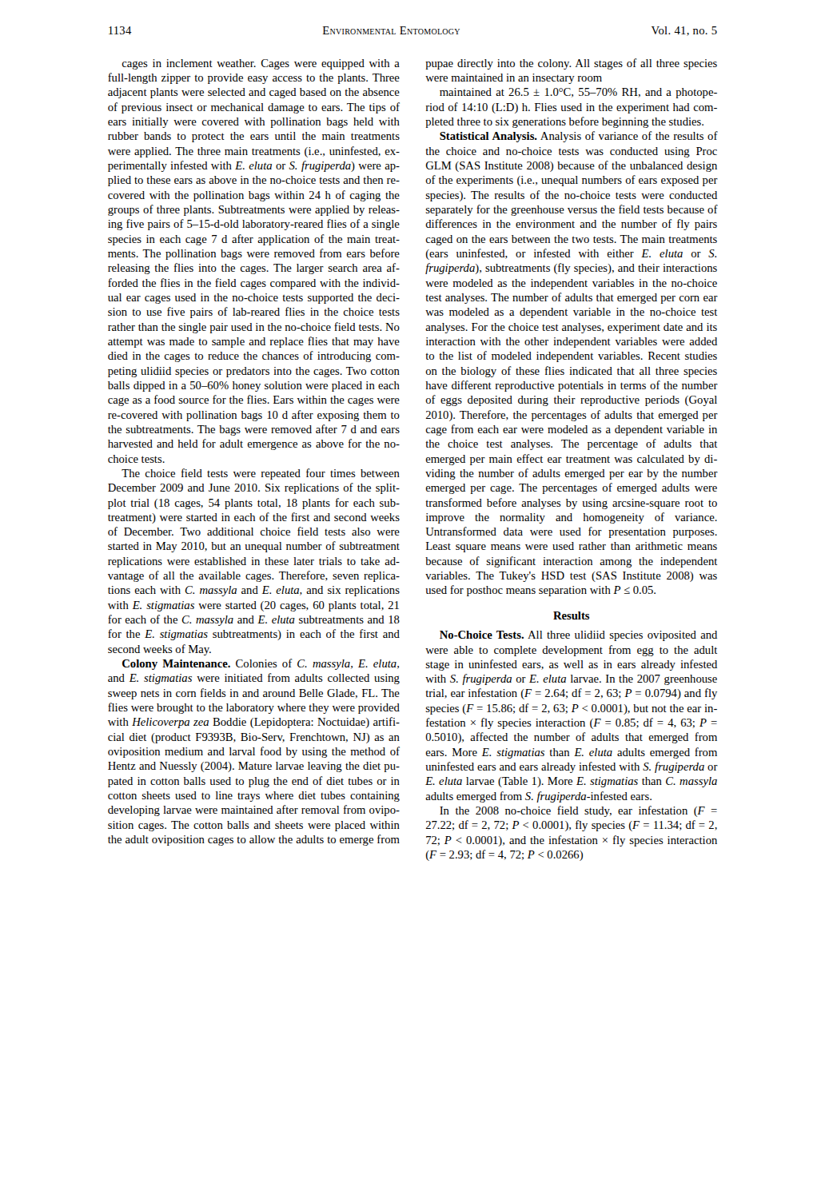1134 Environmental Entomology Vol. 41, no. 5
cages in inclement weather. Cages were equipped with a full-length zipper to provide easy access to the plants. Three adjacent plants were selected and caged based on the absence of previous insect or mechanical damage to ears. The tips of ears initially were covered with pollination bags held with rubber bands to protect the ears until the main treatments were applied. The three main treatments (i.e., uninfested, experimentally infested with E. eluta or S. frugiperda) were applied to these ears as above in the no-choice tests and then recovered with the pollination bags within 24 h of caging the groups of three plants. Subtreatments were applied by releasing five pairs of 5–15-d-old laboratory-reared flies of a single species in each cage 7 d after application of the main treatments. The pollination bags were removed from ears before releasing the flies into the cages. The larger search area afforded the flies in the field cages compared with the individual ear cages used in the no-choice tests supported the decision to use five pairs of lab-reared flies in the choice tests rather than the single pair used in the no-choice field tests. No attempt was made to sample and replace flies that may have died in the cages to reduce the chances of introducing competing ulidiid species or predators into the cages. Two cotton balls dipped in a 50–60% honey solution were placed in each cage as a food source for the flies. Ears within the cages were re-covered with pollination bags 10 d after exposing them to the subtreatments. The bags were removed after 7 d and ears harvested and held for adult emergence as above for the no-choice tests.
The choice field tests were repeated four times between December 2009 and June 2010. Six replications of the split-plot trial (18 cages, 54 plants total, 18 plants for each subtreatment) were started in each of the first and second weeks of December. Two additional choice field tests also were started in May 2010, but an unequal number of subtreatment replications were established in these later trials to take advantage of all the available cages. Therefore, seven replications each with C. massyla and E. eluta, and six replications with E. stigmatias were started (20 cages, 60 plants total, 21 for each of the C. massyla and E. eluta subtreatments and 18 for the E. stigmatias subtreatments) in each of the first and second weeks of May.
Colony Maintenance. Colonies of C. massyla, E. eluta, and E. stigmatias were initiated from adults collected using sweep nets in corn fields in and around Belle Glade, FL. The flies were brought to the laboratory where they were provided with Helicoverpa zea Boddie (Lepidoptera: Noctuidae) artificial diet (product F9393B, Bio-Serv, Frenchtown, NJ) as an oviposition medium and larval food by using the method of Hentz and Nuessly (2004). Mature larvae leaving the diet pupated in cotton balls used to plug the end of diet tubes or in cotton sheets used to line trays where diet tubes containing developing larvae were maintained after removal from oviposition cages. The cotton balls and sheets were placed within the adult oviposition cages to allow the adults to emerge from pupae directly into the colony. All stages of all three species were maintained in an insectary room
maintained at 26.5 ± 1.0°C, 55–70% RH, and a photoperiod of 14:10 (L:D) h. Flies used in the experiment had completed three to six generations before beginning the studies.
Statistical Analysis. Analysis of variance of the results of the choice and no-choice tests was conducted using Proc GLM (SAS Institute 2008) because of the unbalanced design of the experiments (i.e., unequal numbers of ears exposed per species). The results of the no-choice tests were conducted separately for the greenhouse versus the field tests because of differences in the environment and the number of fly pairs caged on the ears between the two tests. The main treatments (ears uninfested, or infested with either E. eluta or S. frugiperda), subtreatments (fly species), and their interactions were modeled as the independent variables in the no-choice test analyses. The number of adults that emerged per corn ear was modeled as a dependent variable in the no-choice test analyses. For the choice test analyses, experiment date and its interaction with the other independent variables were added to the list of modeled independent variables. Recent studies on the biology of these flies indicated that all three species have different reproductive potentials in terms of the number of eggs deposited during their reproductive periods (Goyal 2010). Therefore, the percentages of adults that emerged per cage from each ear were modeled as a dependent variable in the choice test analyses. The percentage of adults that emerged per main effect ear treatment was calculated by dividing the number of adults emerged per ear by the number emerged per cage. The percentages of emerged adults were transformed before analyses by using arcsine-square root to improve the normality and homogeneity of variance. Untransformed data were used for presentation purposes. Least square means were used rather than arithmetic means because of significant interaction among the independent variables. The Tukey's HSD test (SAS Institute 2008) was used for posthoc means separation with P ≤ 0.05.
Results
No-Choice Tests. All three ulidiid species oviposited and were able to complete development from egg to the adult stage in uninfested ears, as well as in ears already infested with S. frugiperda or E. eluta larvae. In the 2007 greenhouse trial, ear infestation (F = 2.64; df = 2, 63; P = 0.0794) and fly species (F = 15.86; df = 2, 63; P < 0.0001), but not the ear infestation × fly species interaction (F = 0.85; df = 4, 63; P = 0.5010), affected the number of adults that emerged from ears. More E. stigmatias than E. eluta adults emerged from uninfested ears and ears already infested with S. frugiperda or E. eluta larvae (Table 1). More E. stigmatias than C. massyla adults emerged from S. frugiperda-infested ears.
In the 2008 no-choice field study, ear infestation (F = 27.22; df = 2, 72; P < 0.0001), fly species (F = 11.34; df = 2, 72; P < 0.0001), and the infestation × fly species interaction (F = 2.93; df = 4, 72; P < 0.0266)